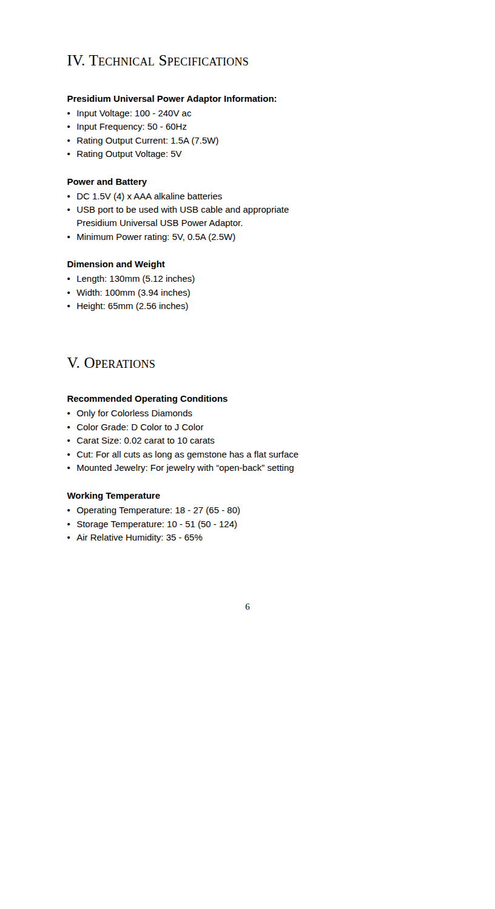IV. Technical Specifications
Presidium Universal Power Adaptor Information:
Input Voltage: 100 - 240V ac
Input Frequency: 50 - 60Hz
Rating Output Current: 1.5A (7.5W)
Rating Output Voltage: 5V
Power and Battery
DC 1.5V (4) x AAA alkaline batteries
USB port to be used with USB cable and appropriatePresidium Universal USB Power Adaptor.
Minimum Power rating: 5V, 0.5A (2.5W)
Dimension and Weight
Length: 130mm (5.12 inches)
Width: 100mm (3.94 inches)
Height: 65mm (2.56 inches)
V. Operations
Recommended Operating Conditions
Only for Colorless Diamonds
Color Grade: D Color to J Color
Carat Size: 0.02 carat to 10 carats
Cut: For all cuts as long as gemstone has a flat surface
Mounted Jewelry: For jewelry with “open-back” setting
Working Temperature
Operating Temperature: 18 - 27 (65 - 80)
Storage Temperature: 10 - 51 (50 - 124)
Air Relative Humidity: 35 - 65%
6